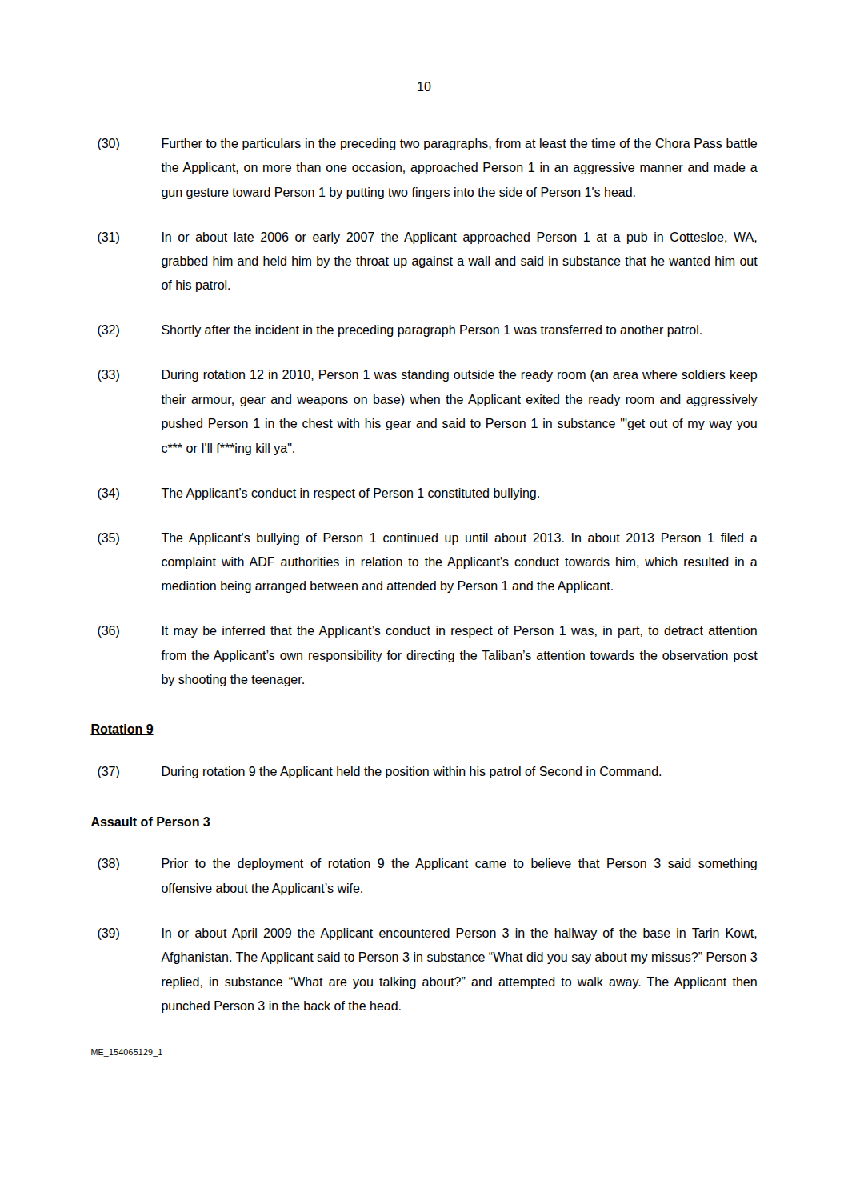10
(30) Further to the particulars in the preceding two paragraphs, from at least the time of the Chora Pass battle the Applicant, on more than one occasion, approached Person 1 in an aggressive manner and made a gun gesture toward Person 1 by putting two fingers into the side of Person 1's head.
(31) In or about late 2006 or early 2007 the Applicant approached Person 1 at a pub in Cottesloe, WA, grabbed him and held him by the throat up against a wall and said in substance that he wanted him out of his patrol.
(32) Shortly after the incident in the preceding paragraph Person 1 was transferred to another patrol.
(33) During rotation 12 in 2010, Person 1 was standing outside the ready room (an area where soldiers keep their armour, gear and weapons on base) when the Applicant exited the ready room and aggressively pushed Person 1 in the chest with his gear and said to Person 1 in substance "'get out of my way you c*** or I'll f***ing kill ya".
(34) The Applicant’s conduct in respect of Person 1 constituted bullying.
(35) The Applicant's bullying of Person 1 continued up until about 2013. In about 2013 Person 1 filed a complaint with ADF authorities in relation to the Applicant's conduct towards him, which resulted in a mediation being arranged between and attended by Person 1 and the Applicant.
(36) It may be inferred that the Applicant’s conduct in respect of Person 1 was, in part, to detract attention from the Applicant’s own responsibility for directing the Taliban’s attention towards the observation post by shooting the teenager.
Rotation 9
(37) During rotation 9 the Applicant held the position within his patrol of Second in Command.
Assault of Person 3
(38) Prior to the deployment of rotation 9 the Applicant came to believe that Person 3 said something offensive about the Applicant’s wife.
(39) In or about April 2009 the Applicant encountered Person 3 in the hallway of the base in Tarin Kowt, Afghanistan. The Applicant said to Person 3 in substance “What did you say about my missus?” Person 3 replied, in substance “What are you talking about?” and attempted to walk away. The Applicant then punched Person 3 in the back of the head.
ME_154065129_1